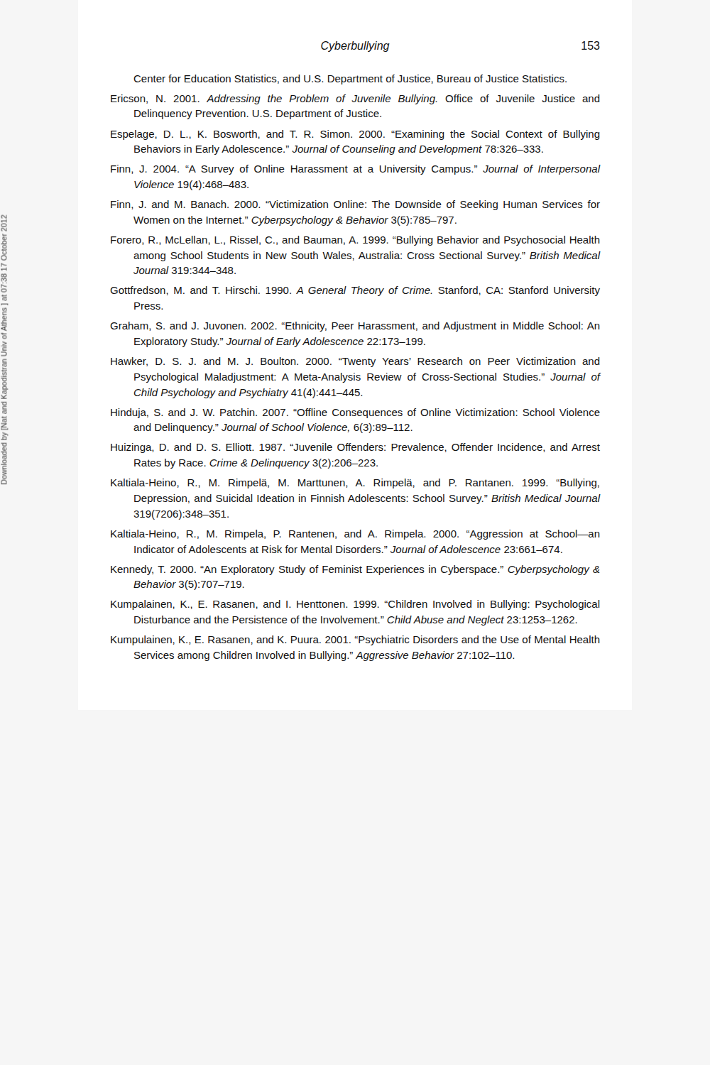Downloaded by [Nat and Kapodistran Univ of Athens ] at 07:38 17 October 2012
Cyberbullying 153
Center for Education Statistics, and U.S. Department of Justice, Bureau of Justice Statistics.
Ericson, N. 2001. Addressing the Problem of Juvenile Bullying. Office of Juvenile Justice and Delinquency Prevention. U.S. Department of Justice.
Espelage, D. L., K. Bosworth, and T. R. Simon. 2000. “Examining the Social Context of Bullying Behaviors in Early Adolescence.” Journal of Counseling and Development 78:326–333.
Finn, J. 2004. “A Survey of Online Harassment at a University Campus.” Journal of Interpersonal Violence 19(4):468–483.
Finn, J. and M. Banach. 2000. “Victimization Online: The Downside of Seeking Human Services for Women on the Internet.” Cyberpsychology & Behavior 3(5):785–797.
Forero, R., McLellan, L., Rissel, C., and Bauman, A. 1999. “Bullying Behavior and Psychosocial Health among School Students in New South Wales, Australia: Cross Sectional Survey.” British Medical Journal 319:344–348.
Gottfredson, M. and T. Hirschi. 1990. A General Theory of Crime. Stanford, CA: Stanford University Press.
Graham, S. and J. Juvonen. 2002. “Ethnicity, Peer Harassment, and Adjustment in Middle School: An Exploratory Study.” Journal of Early Adolescence 22:173–199.
Hawker, D. S. J. and M. J. Boulton. 2000. “Twenty Years’ Research on Peer Victimization and Psychological Maladjustment: A Meta-Analysis Review of Cross-Sectional Studies.” Journal of Child Psychology and Psychiatry 41(4):441–445.
Hinduja, S. and J. W. Patchin. 2007. “Offline Consequences of Online Victimization: School Violence and Delinquency.” Journal of School Violence, 6(3):89–112.
Huizinga, D. and D. S. Elliott. 1987. “Juvenile Offenders: Prevalence, Offender Incidence, and Arrest Rates by Race. Crime & Delinquency 3(2):206–223.
Kaltiala-Heino, R., M. Rimpelä, M. Marttunen, A. Rimpelä, and P. Rantanen. 1999. “Bullying, Depression, and Suicidal Ideation in Finnish Adolescents: School Survey.” British Medical Journal 319(7206):348–351.
Kaltiala-Heino, R., M. Rimpela, P. Rantenen, and A. Rimpela. 2000. “Aggression at School—an Indicator of Adolescents at Risk for Mental Disorders.” Journal of Adolescence 23:661–674.
Kennedy, T. 2000. “An Exploratory Study of Feminist Experiences in Cyberspace.” Cyberpsychology & Behavior 3(5):707–719.
Kumpalainen, K., E. Rasanen, and I. Henttonen. 1999. “Children Involved in Bullying: Psychological Disturbance and the Persistence of the Involvement.” Child Abuse and Neglect 23:1253–1262.
Kumpulainen, K., E. Rasanen, and K. Puura. 2001. “Psychiatric Disorders and the Use of Mental Health Services among Children Involved in Bullying.” Aggressive Behavior 27:102–110.